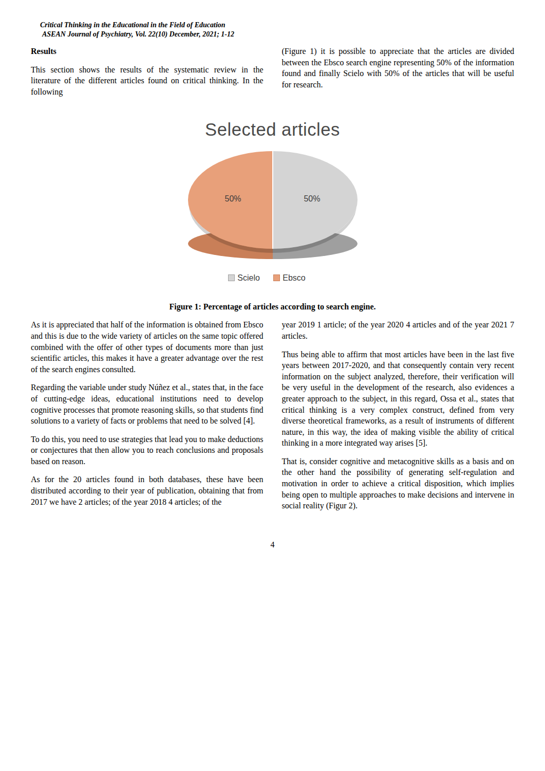Critical Thinking in the Educational in the Field of Education ASEAN Journal of Psychiatry, Vol. 22(10) December, 2021; 1-12
Results
This section shows the results of the systematic review in the literature of the different articles found on critical thinking. In the following
(Figure 1) it is possible to appreciate that the articles are divided between the Ebsco search engine representing 50% of the information found and finally Scielo with 50% of the articles that will be useful for research.
Selected articles
50%
50%
Scielo Ebsco
Figure 1: Percentage of articles according to search engine.
As it is appreciated that half of the information is obtained from Ebsco and this is due to the wide variety of articles on the same topic offered combined with the offer of other types of documents more than just scientific articles, this makes it have a greater advantage over the rest of the search engines consulted.
Regarding the variable under study Núñez et al., states that, in the face of cutting-edge ideas, educational institutions need to develop cognitive processes that promote reasoning skills, so that students find solutions to a variety of facts or problems that need to be solved [4].
To do this, you need to use strategies that lead you to make deductions or conjectures that then allow you to reach conclusions and proposals based on reason.
As for the 20 articles found in both databases, these have been distributed according to their year of publication, obtaining that from 2017 we have 2 articles; of the year 2018 4 articles; of the
year 2019 1 article; of the year 2020 4 articles and of the year 2021 7 articles.
Thus being able to affirm that most articles have been in the last five years between 2017-2020, and that consequently contain very recent information on the subject analyzed, therefore, their verification will be very useful in the development of the research, also evidences a greater approach to the subject, in this regard, Ossa et al., states that critical thinking is a very complex construct, defined from very diverse theoretical frameworks, as a result of instruments of different nature, in this way, the idea of making visible the ability of critical thinking in a more integrated way arises [5].
That is, consider cognitive and metacognitive skills as a basis and on the other hand the possibility of generating self-regulation and motivation in order to achieve a critical disposition, which implies being open to multiple approaches to make decisions and intervene in social reality (Figur 2).
4